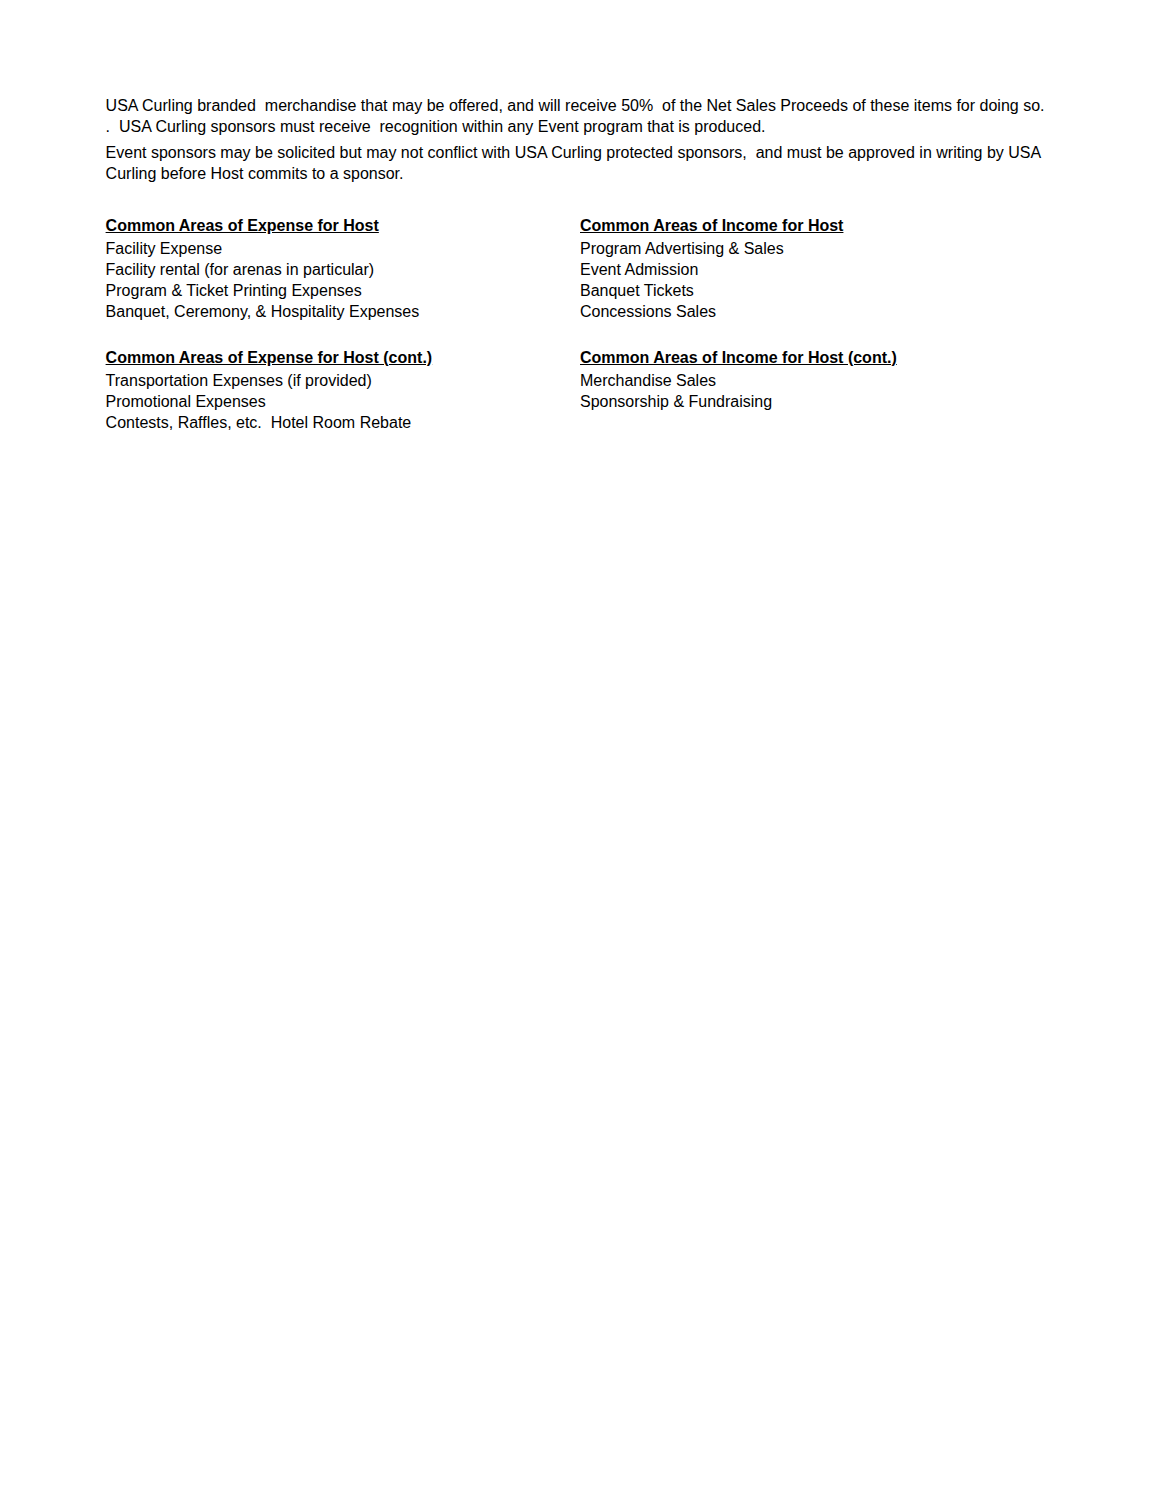USA Curling branded merchandise that may be offered, and will receive 50% of the Net Sales Proceeds of these items for doing so. . USA Curling sponsors must receive recognition within any Event program that is produced.
Event sponsors may be solicited but may not conflict with USA Curling protected sponsors, and must be approved in writing by USA Curling before Host commits to a sponsor.
| Common Areas of Expense for Host Facility Expense Facility rental (for arenas in particular) Program & Ticket Printing Expenses Banquet, Ceremony, & Hospitality Expenses | Common Areas of Income for Host Program Advertising & Sales Event Admission Banquet Tickets Concessions Sales |
| Common Areas of Expense for Host (cont.) Transportation Expenses (if provided) Promotional Expenses Contests, Raffles, etc. Hotel Room Rebate | Common Areas of Income for Host (cont.) Merchandise Sales Sponsorship & Fundraising |